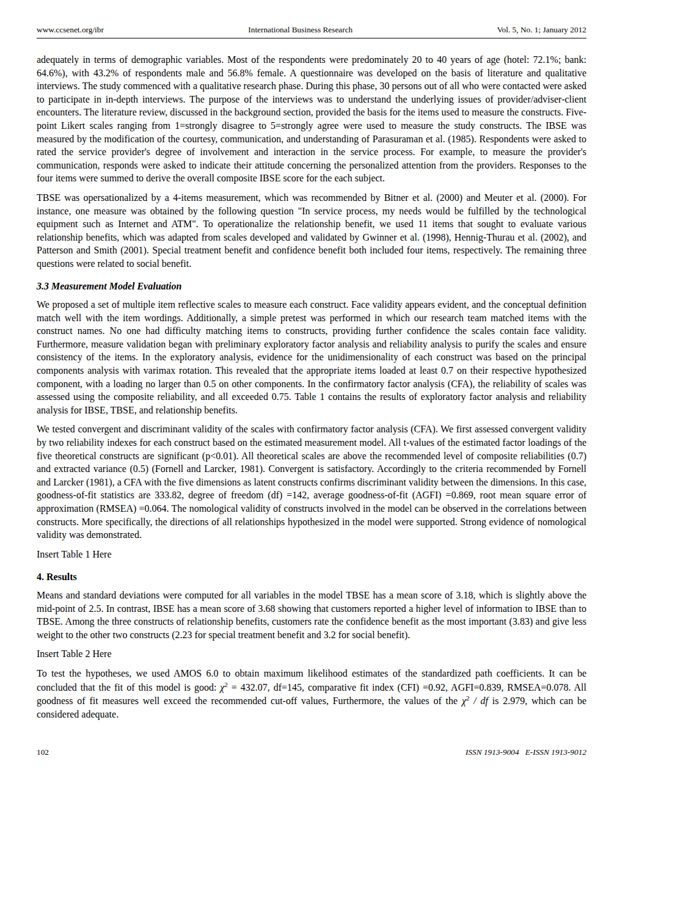www.ccsenet.org/ibr International Business Research Vol. 5, No. 1; January 2012
adequately in terms of demographic variables. Most of the respondents were predominately 20 to 40 years of age (hotel: 72.1%; bank: 64.6%), with 43.2% of respondents male and 56.8% female. A questionnaire was developed on the basis of literature and qualitative interviews. The study commenced with a qualitative research phase. During this phase, 30 persons out of all who were contacted were asked to participate in in-depth interviews. The purpose of the interviews was to understand the underlying issues of provider/adviser-client encounters. The literature review, discussed in the background section, provided the basis for the items used to measure the constructs. Five-point Likert scales ranging from 1=strongly disagree to 5=strongly agree were used to measure the study constructs. The IBSE was measured by the modification of the courtesy, communication, and understanding of Parasuraman et al. (1985). Respondents were asked to rated the service provider's degree of involvement and interaction in the service process. For example, to measure the provider's communication, responds were asked to indicate their attitude concerning the personalized attention from the providers. Responses to the four items were summed to derive the overall composite IBSE score for the each subject.
TBSE was opersationalized by a 4-items measurement, which was recommended by Bitner et al. (2000) and Meuter et al. (2000). For instance, one measure was obtained by the following question "In service process, my needs would be fulfilled by the technological equipment such as Internet and ATM". To operationalize the relationship benefit, we used 11 items that sought to evaluate various relationship benefits, which was adapted from scales developed and validated by Gwinner et al. (1998), Hennig-Thurau et al. (2002), and Patterson and Smith (2001). Special treatment benefit and confidence benefit both included four items, respectively. The remaining three questions were related to social benefit.
3.3 Measurement Model Evaluation
We proposed a set of multiple item reflective scales to measure each construct. Face validity appears evident, and the conceptual definition match well with the item wordings. Additionally, a simple pretest was performed in which our research team matched items with the construct names. No one had difficulty matching items to constructs, providing further confidence the scales contain face validity. Furthermore, measure validation began with preliminary exploratory factor analysis and reliability analysis to purify the scales and ensure consistency of the items. In the exploratory analysis, evidence for the unidimensionality of each construct was based on the principal components analysis with varimax rotation. This revealed that the appropriate items loaded at least 0.7 on their respective hypothesized component, with a loading no larger than 0.5 on other components. In the confirmatory factor analysis (CFA), the reliability of scales was assessed using the composite reliability, and all exceeded 0.75. Table 1 contains the results of exploratory factor analysis and reliability analysis for IBSE, TBSE, and relationship benefits.
We tested convergent and discriminant validity of the scales with confirmatory factor analysis (CFA). We first assessed convergent validity by two reliability indexes for each construct based on the estimated measurement model. All t-values of the estimated factor loadings of the five theoretical constructs are significant (p<0.01). All theoretical scales are above the recommended level of composite reliabilities (0.7) and extracted variance (0.5) (Fornell and Larcker, 1981). Convergent is satisfactory. Accordingly to the criteria recommended by Fornell and Larcker (1981), a CFA with the five dimensions as latent constructs confirms discriminant validity between the dimensions. In this case, goodness-of-fit statistics are 333.82, degree of freedom (df) =142, average goodness-of-fit (AGFI) =0.869, root mean square error of approximation (RMSEA) =0.064. The nomological validity of constructs involved in the model can be observed in the correlations between constructs. More specifically, the directions of all relationships hypothesized in the model were supported. Strong evidence of nomological validity was demonstrated.
Insert Table 1 Here
4. Results
Means and standard deviations were computed for all variables in the model TBSE has a mean score of 3.18, which is slightly above the mid-point of 2.5. In contrast, IBSE has a mean score of 3.68 showing that customers reported a higher level of information to IBSE than to TBSE. Among the three constructs of relationship benefits, customers rate the confidence benefit as the most important (3.83) and give less weight to the other two constructs (2.23 for special treatment benefit and 3.2 for social benefit).
Insert Table 2 Here
To test the hypotheses, we used AMOS 6.0 to obtain maximum likelihood estimates of the standardized path coefficients. It can be concluded that the fit of this model is good: χ2 = 432.07, df=145, comparative fit index (CFI) =0.92, AGFI=0.839, RMSEA=0.078. All goodness of fit measures well exceed the recommended cut-off values, Furthermore, the values of the χ2 / df is 2.979, which can be considered adequate.
102 ISSN 1913-9004 E-ISSN 1913-9012